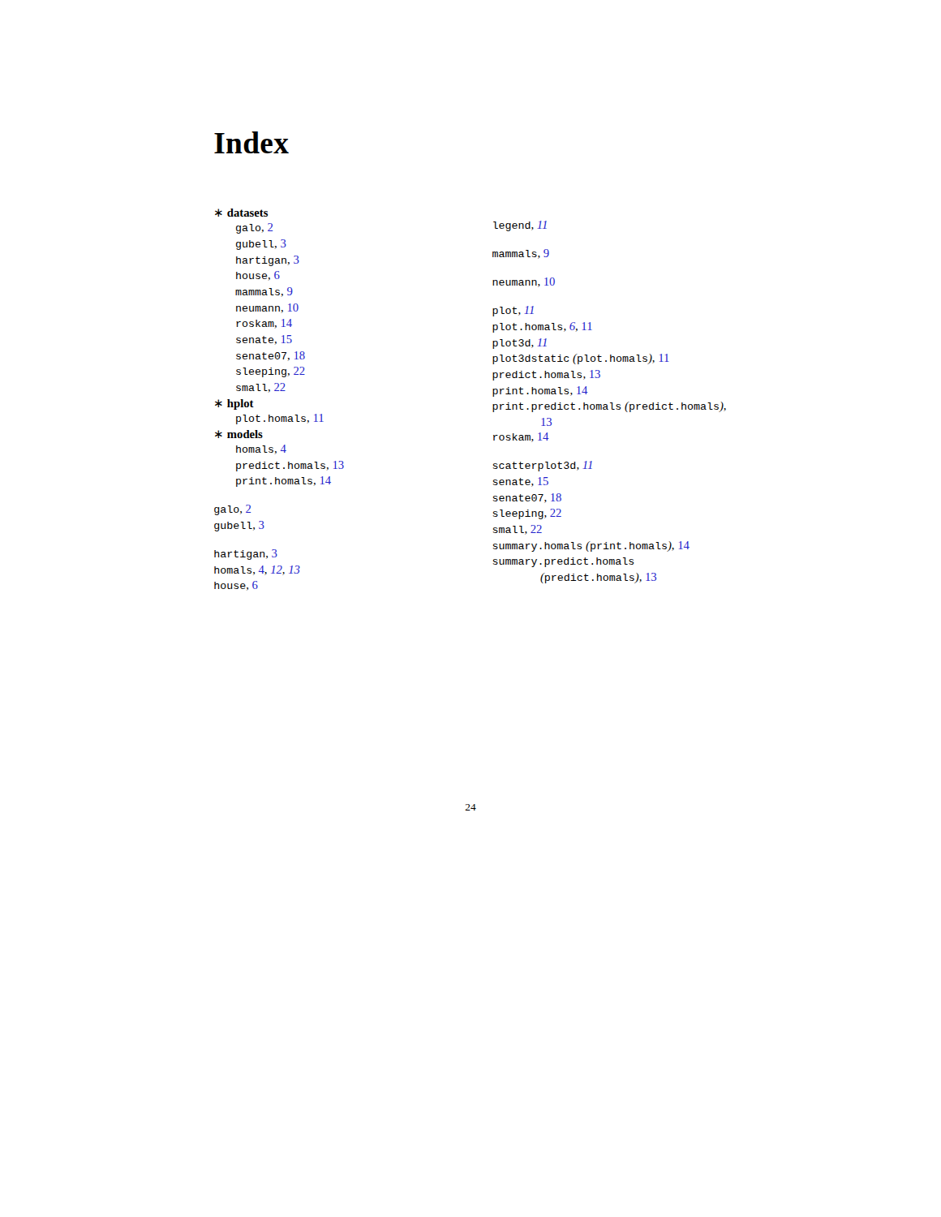Index
∗ datasets
galo, 2
gubell, 3
hartigan, 3
house, 6
mammals, 9
neumann, 10
roskam, 14
senate, 15
senate07, 18
sleeping, 22
small, 22
∗ hplot
plot.homals, 11
∗ models
homals, 4
predict.homals, 13
print.homals, 14
galo, 2
gubell, 3
hartigan, 3
homals, 4, 12, 13
house, 6
legend, 11
mammals, 9
neumann, 10
plot, 11
plot.homals, 6, 11
plot3d, 11
plot3dstatic (plot.homals), 11
predict.homals, 13
print.homals, 14
print.predict.homals (predict.homals),
13
roskam, 14
scatterplot3d, 11
senate, 15
senate07, 18
sleeping, 22
small, 22
summary.homals (print.homals), 14
summary.predict.homals
(predict.homals), 13
24